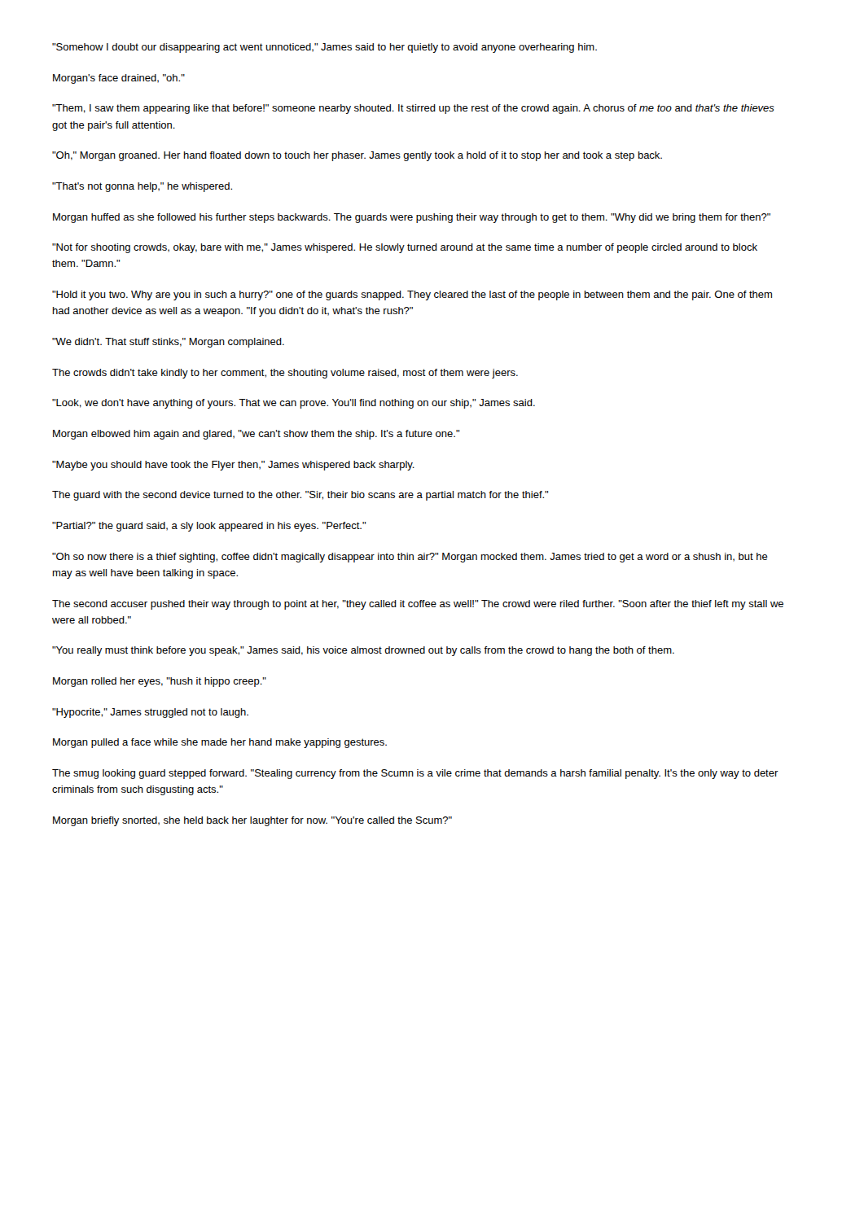"Somehow I doubt our disappearing act went unnoticed," James said to her quietly to avoid anyone overhearing him.
Morgan's face drained, "oh."
"Them, I saw them appearing like that before!" someone nearby shouted. It stirred up the rest of the crowd again. A chorus of me too and that's the thieves got the pair's full attention.
"Oh," Morgan groaned. Her hand floated down to touch her phaser. James gently took a hold of it to stop her and took a step back.
"That's not gonna help," he whispered.
Morgan huffed as she followed his further steps backwards. The guards were pushing their way through to get to them. "Why did we bring them for then?"
"Not for shooting crowds, okay, bare with me," James whispered. He slowly turned around at the same time a number of people circled around to block them. "Damn."
"Hold it you two. Why are you in such a hurry?" one of the guards snapped. They cleared the last of the people in between them and the pair. One of them had another device as well as a weapon. "If you didn't do it, what's the rush?"
"We didn't. That stuff stinks," Morgan complained.
The crowds didn't take kindly to her comment, the shouting volume raised, most of them were jeers.
"Look, we don't have anything of yours. That we can prove. You'll find nothing on our ship," James said.
Morgan elbowed him again and glared, "we can't show them the ship. It's a future one."
"Maybe you should have took the Flyer then," James whispered back sharply.
The guard with the second device turned to the other. "Sir, their bio scans are a partial match for the thief."
"Partial?" the guard said, a sly look appeared in his eyes. "Perfect."
"Oh so now there is a thief sighting, coffee didn't magically disappear into thin air?" Morgan mocked them. James tried to get a word or a shush in, but he may as well have been talking in space.
The second accuser pushed their way through to point at her, "they called it coffee as well!" The crowd were riled further. "Soon after the thief left my stall we were all robbed."
"You really must think before you speak," James said, his voice almost drowned out by calls from the crowd to hang the both of them.
Morgan rolled her eyes, "hush it hippo creep."
"Hypocrite," James struggled not to laugh.
Morgan pulled a face while she made her hand make yapping gestures.
The smug looking guard stepped forward. "Stealing currency from the Scumn is a vile crime that demands a harsh familial penalty. It's the only way to deter criminals from such disgusting acts."
Morgan briefly snorted, she held back her laughter for now. "You're called the Scum?"